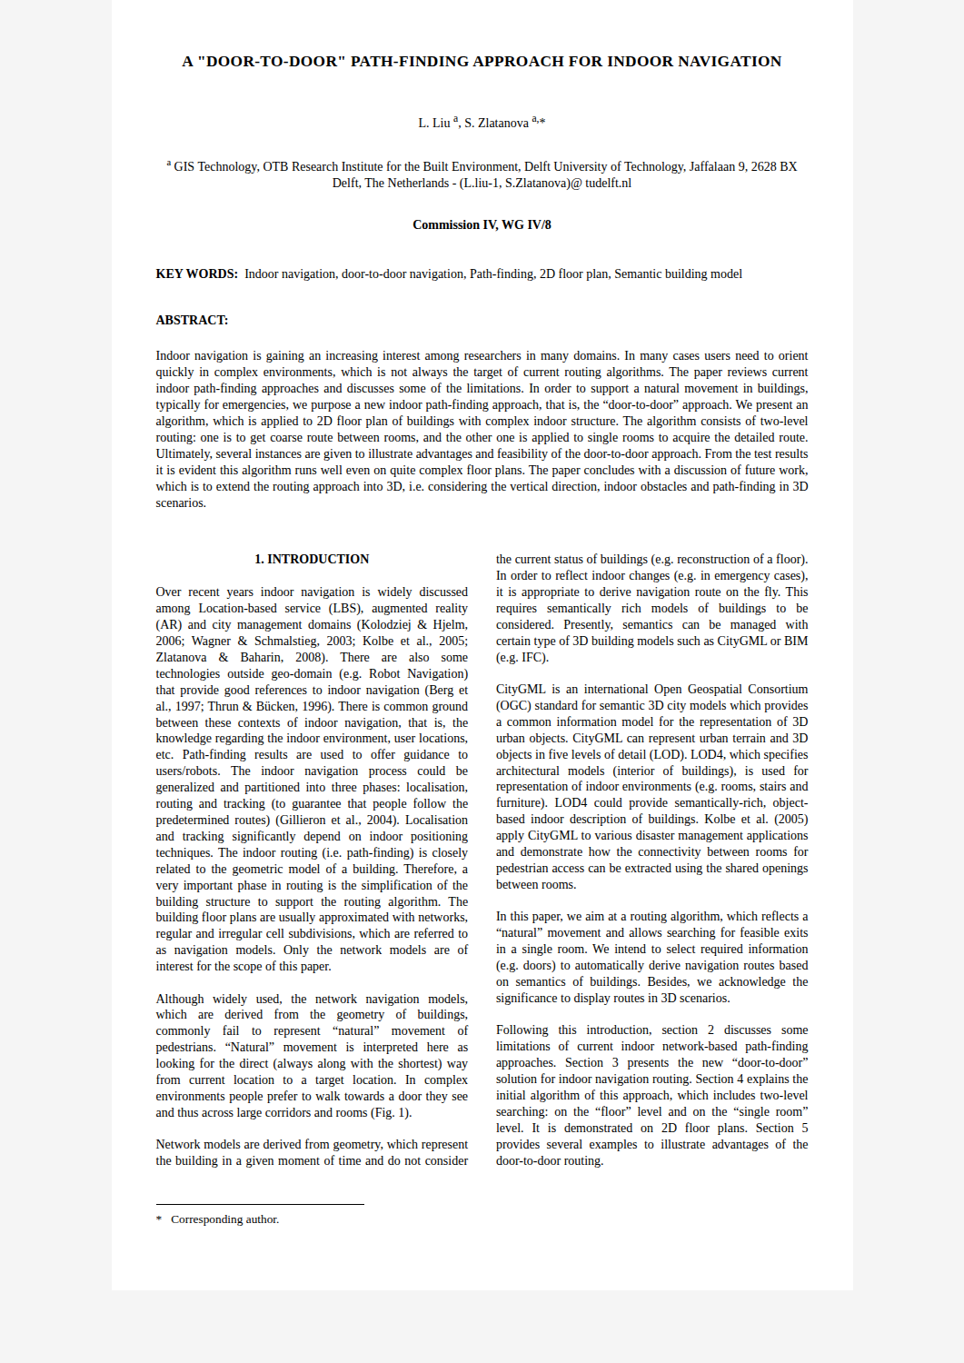A "Door-to-Door" Path-Finding Approach for Indoor Navigation
L. Liu a, S. Zlatanova a,*
a GIS Technology, OTB Research Institute for the Built Environment, Delft University of Technology, Jaffalaan 9, 2628 BX Delft, The Netherlands - (L.liu-1, S.Zlatanova)@ tudelft.nl
Commission IV, WG IV/8
KEY WORDS: Indoor navigation, door-to-door navigation, Path-finding, 2D floor plan, Semantic building model
ABSTRACT:
Indoor navigation is gaining an increasing interest among researchers in many domains. In many cases users need to orient quickly in complex environments, which is not always the target of current routing algorithms. The paper reviews current indoor path-finding approaches and discusses some of the limitations. In order to support a natural movement in buildings, typically for emergencies, we purpose a new indoor path-finding approach, that is, the “door-to-door” approach. We present an algorithm, which is applied to 2D floor plan of buildings with complex indoor structure. The algorithm consists of two-level routing: one is to get coarse route between rooms, and the other one is applied to single rooms to acquire the detailed route. Ultimately, several instances are given to illustrate advantages and feasibility of the door-to-door approach. From the test results it is evident this algorithm runs well even on quite complex floor plans. The paper concludes with a discussion of future work, which is to extend the routing approach into 3D, i.e. considering the vertical direction, indoor obstacles and path-finding in 3D scenarios.
1. Introduction
Over recent years indoor navigation is widely discussed among Location-based service (LBS), augmented reality (AR) and city management domains (Kolodziej & Hjelm, 2006; Wagner & Schmalstieg, 2003; Kolbe et al., 2005; Zlatanova & Baharin, 2008). There are also some technologies outside geo-domain (e.g. Robot Navigation) that provide good references to indoor navigation (Berg et al., 1997; Thrun & Bücken, 1996). There is common ground between these contexts of indoor navigation, that is, the knowledge regarding the indoor environment, user locations, etc. Path-finding results are used to offer guidance to users/robots. The indoor navigation process could be generalized and partitioned into three phases: localisation, routing and tracking (to guarantee that people follow the predetermined routes) (Gillieron et al., 2004). Localisation and tracking significantly depend on indoor positioning techniques. The indoor routing (i.e. path-finding) is closely related to the geometric model of a building. Therefore, a very important phase in routing is the simplification of the building structure to support the routing algorithm. The building floor plans are usually approximated with networks, regular and irregular cell subdivisions, which are referred to as navigation models. Only the network models are of interest for the scope of this paper.
Although widely used, the network navigation models, which are derived from the geometry of buildings, commonly fail to represent “natural” movement of pedestrians. “Natural” movement is interpreted here as looking for the direct (always along with the shortest) way from current location to a target location. In complex environments people prefer to walk towards a door they see and thus across large corridors and rooms (Fig. 1).
Network models are derived from geometry, which represent the building in a given moment of time and do not consider the current status of buildings (e.g. reconstruction of a floor). In order to reflect indoor changes (e.g. in emergency cases), it is appropriate to derive navigation route on the fly. This requires semantically rich models of buildings to be considered. Presently, semantics can be managed with certain type of 3D building models such as CityGML or BIM (e.g. IFC).
CityGML is an international Open Geospatial Consortium (OGC) standard for semantic 3D city models which provides a common information model for the representation of 3D urban objects. CityGML can represent urban terrain and 3D objects in five levels of detail (LOD). LOD4, which specifies architectural models (interior of buildings), is used for representation of indoor environments (e.g. rooms, stairs and furniture). LOD4 could provide semantically-rich, object-based indoor description of buildings. Kolbe et al. (2005) apply CityGML to various disaster management applications and demonstrate how the connectivity between rooms for pedestrian access can be extracted using the shared openings between rooms.
In this paper, we aim at a routing algorithm, which reflects a “natural” movement and allows searching for feasible exits in a single room. We intend to select required information (e.g. doors) to automatically derive navigation routes based on semantics of buildings. Besides, we acknowledge the significance to display routes in 3D scenarios.
Following this introduction, section 2 discusses some limitations of current indoor network-based path-finding approaches. Section 3 presents the new “door-to-door” solution for indoor navigation routing. Section 4 explains the initial algorithm of this approach, which includes two-level searching: on the “floor” level and on the “single room” level. It is demonstrated on 2D floor plans. Section 5 provides several examples to illustrate advantages of the door-to-door routing.
* Corresponding author.